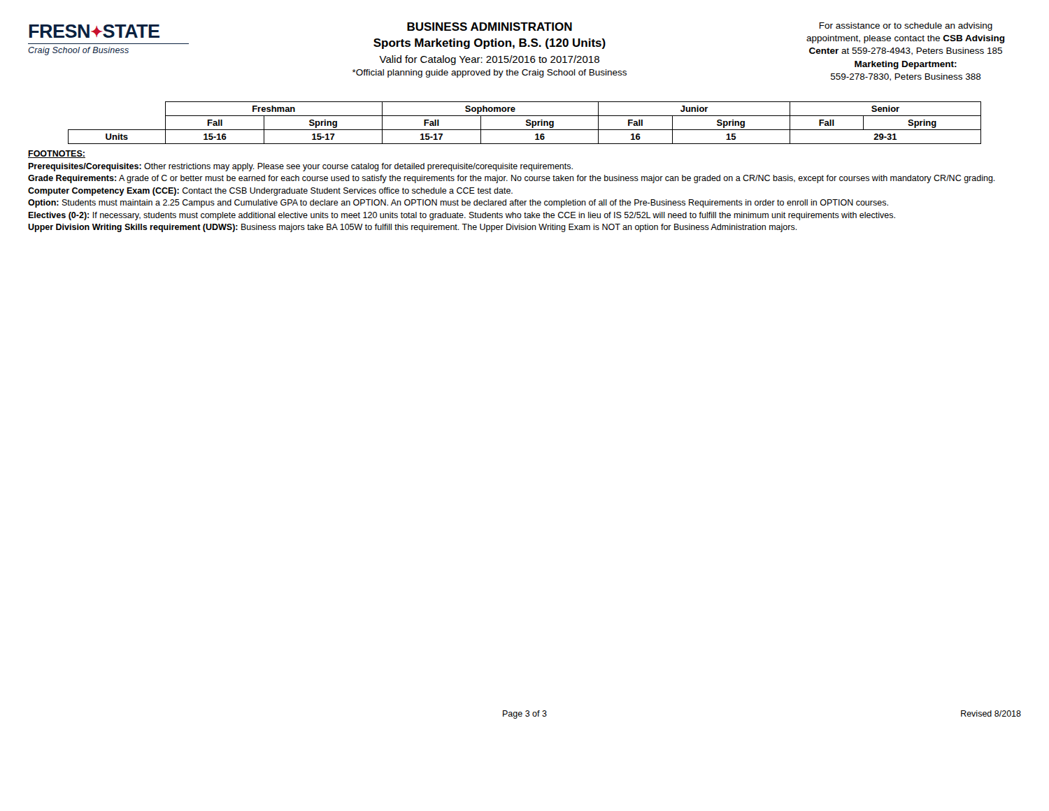FRESN✦STATE
Craig School of Business
BUSINESS ADMINISTRATION
Sports Marketing Option, B.S. (120 Units)
Valid for Catalog Year: 2015/2016 to 2017/2018
*Official planning guide approved by the Craig School of Business
For assistance or to schedule an advising appointment, please contact the CSB Advising Center at 559-278-4943, Peters Business 185
Marketing Department:
559-278-7830, Peters Business 388
| | Freshman | Sophomore | Junior | Senior |
| --- | --- | --- | --- | --- |
| | Fall | Spring | Fall | Spring | Fall | Spring | Fall | Spring |
| Units | 15-16 | 15-17 | 15-17 | 16 | 16 | 15 | 29-31 |
FOOTNOTES:
Prerequisites/Corequisites: Other restrictions may apply. Please see your course catalog for detailed prerequisite/corequisite requirements.
Grade Requirements: A grade of C or better must be earned for each course used to satisfy the requirements for the major. No course taken for the business major can be graded on a CR/NC basis, except for courses with mandatory CR/NC grading.
Computer Competency Exam (CCE): Contact the CSB Undergraduate Student Services office to schedule a CCE test date.
Option: Students must maintain a 2.25 Campus and Cumulative GPA to declare an OPTION. An OPTION must be declared after the completion of all of the Pre-Business Requirements in order to enroll in OPTION courses.
Electives (0-2): If necessary, students must complete additional elective units to meet 120 units total to graduate. Students who take the CCE in lieu of IS 52/52L will need to fulfill the minimum unit requirements with electives.
Upper Division Writing Skills requirement (UDWS): Business majors take BA 105W to fulfill this requirement. The Upper Division Writing Exam is NOT an option for Business Administration majors.
Page 3 of 3
Revised 8/2018